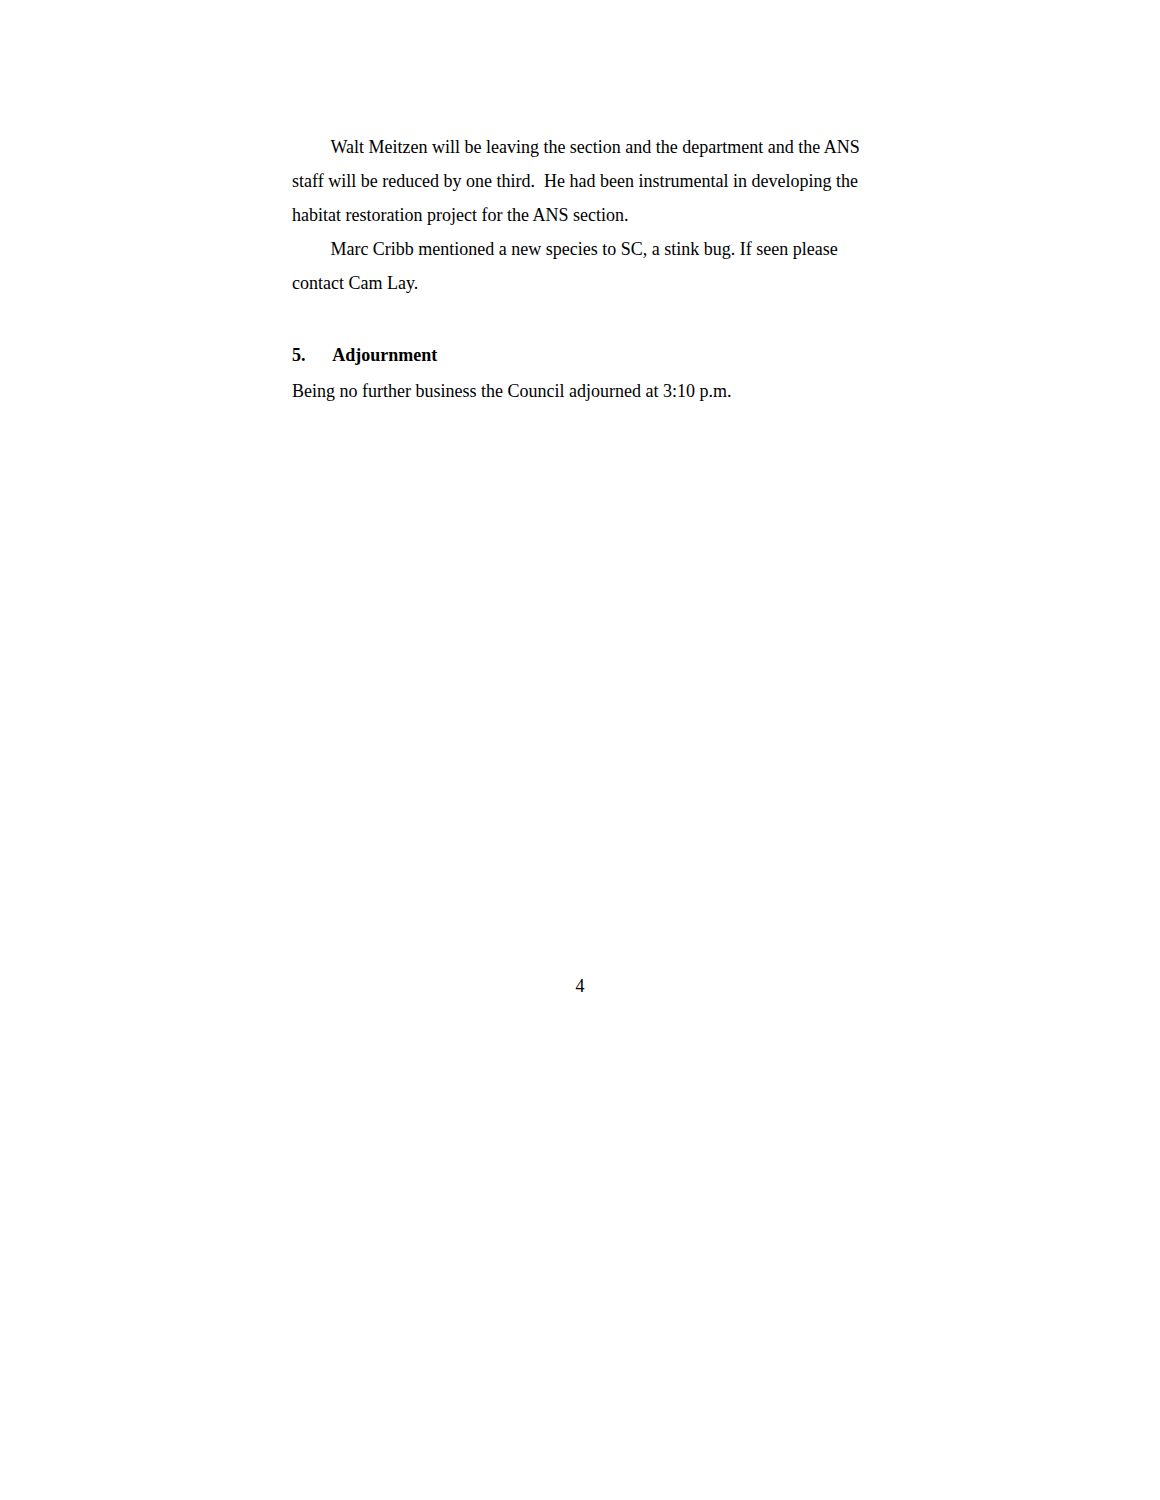Walt Meitzen will be leaving the section and the department and the ANS staff will be reduced by one third. He had been instrumental in developing the habitat restoration project for the ANS section.
Marc Cribb mentioned a new species to SC, a stink bug. If seen please contact Cam Lay.
5. Adjournment
Being no further business the Council adjourned at 3:10 p.m.
4